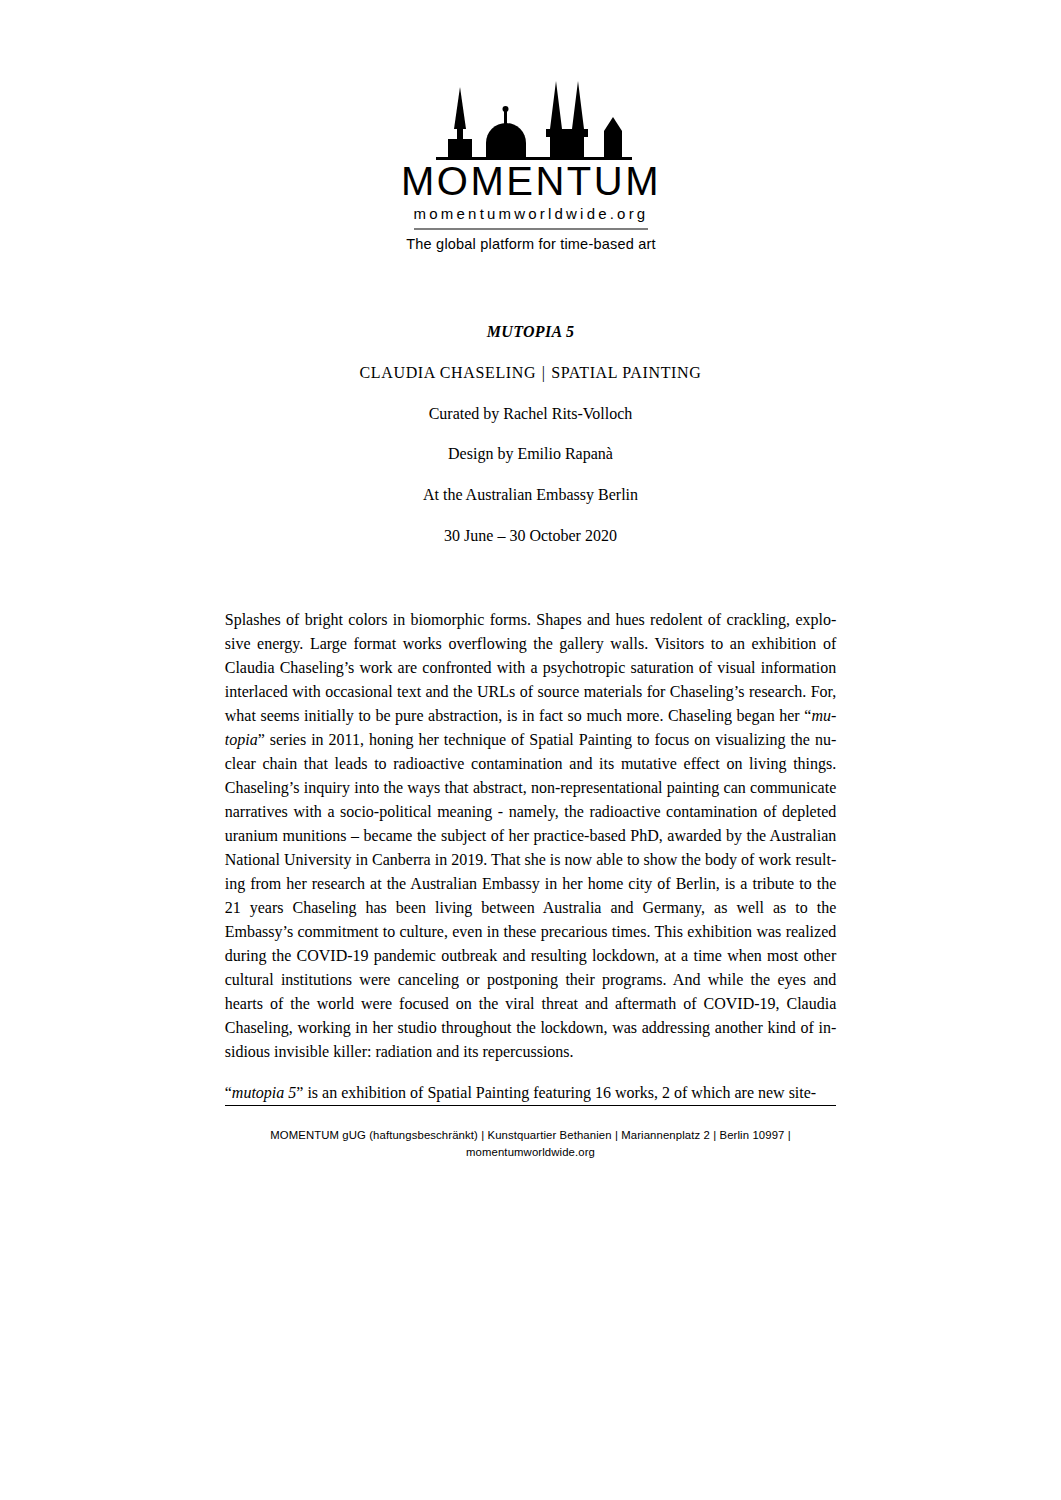MOMENTUM momentumworldwide.org The global platform for time-based art
MUTOPIA 5
CLAUDIA CHASELING|SPATIAL PAINTING
Curated by Rachel Rits-Volloch
Design by Emilio Rapanà
At the Australian Embassy Berlin
30 June – 30 October 2020
Splashes of bright colors in biomorphic forms. Shapes and hues redolent of crackling, explosive energy. Large format works overflowing the gallery walls. Visitors to an exhibition of Claudia Chaseling’s work are confronted with a psychotropic saturation of visual information interlaced with occasional text and the URLs of source materials for Chaseling’s research. For, what seems initially to be pure abstraction, is in fact so much more. Chaseling began her “mutopia” series in 2011, honing her technique of Spatial Painting to focus on visualizing the nuclear chain that leads to radioactive contamination and its mutative effect on living things. Chaseling’s inquiry into the ways that abstract, non-representational painting can communicate narratives with a socio-political meaning - namely, the radioactive contamination of depleted uranium munitions – became the subject of her practice-based PhD, awarded by the Australian National University in Canberra in 2019. That she is now able to show the body of work resulting from her research at the Australian Embassy in her home city of Berlin, is a tribute to the 21 years Chaseling has been living between Australia and Germany, as well as to the Embassy’s commitment to culture, even in these precarious times. This exhibition was realized during the COVID-19 pandemic outbreak and resulting lockdown, at a time when most other cultural institutions were canceling or postponing their programs. And while the eyes and hearts of the world were focused on the viral threat and aftermath of COVID-19, Claudia Chaseling, working in her studio throughout the lockdown, was addressing another kind of insidious invisible killer: radiation and its repercussions.
“mutopia 5” is an exhibition of Spatial Painting featuring 16 works, 2 of which are new site-
MOMENTUM gUG (haftungsbeschränkt) | Kunstquartier Bethanien | Mariannenplatz 2 | Berlin 10997 | momentumworldwide.org